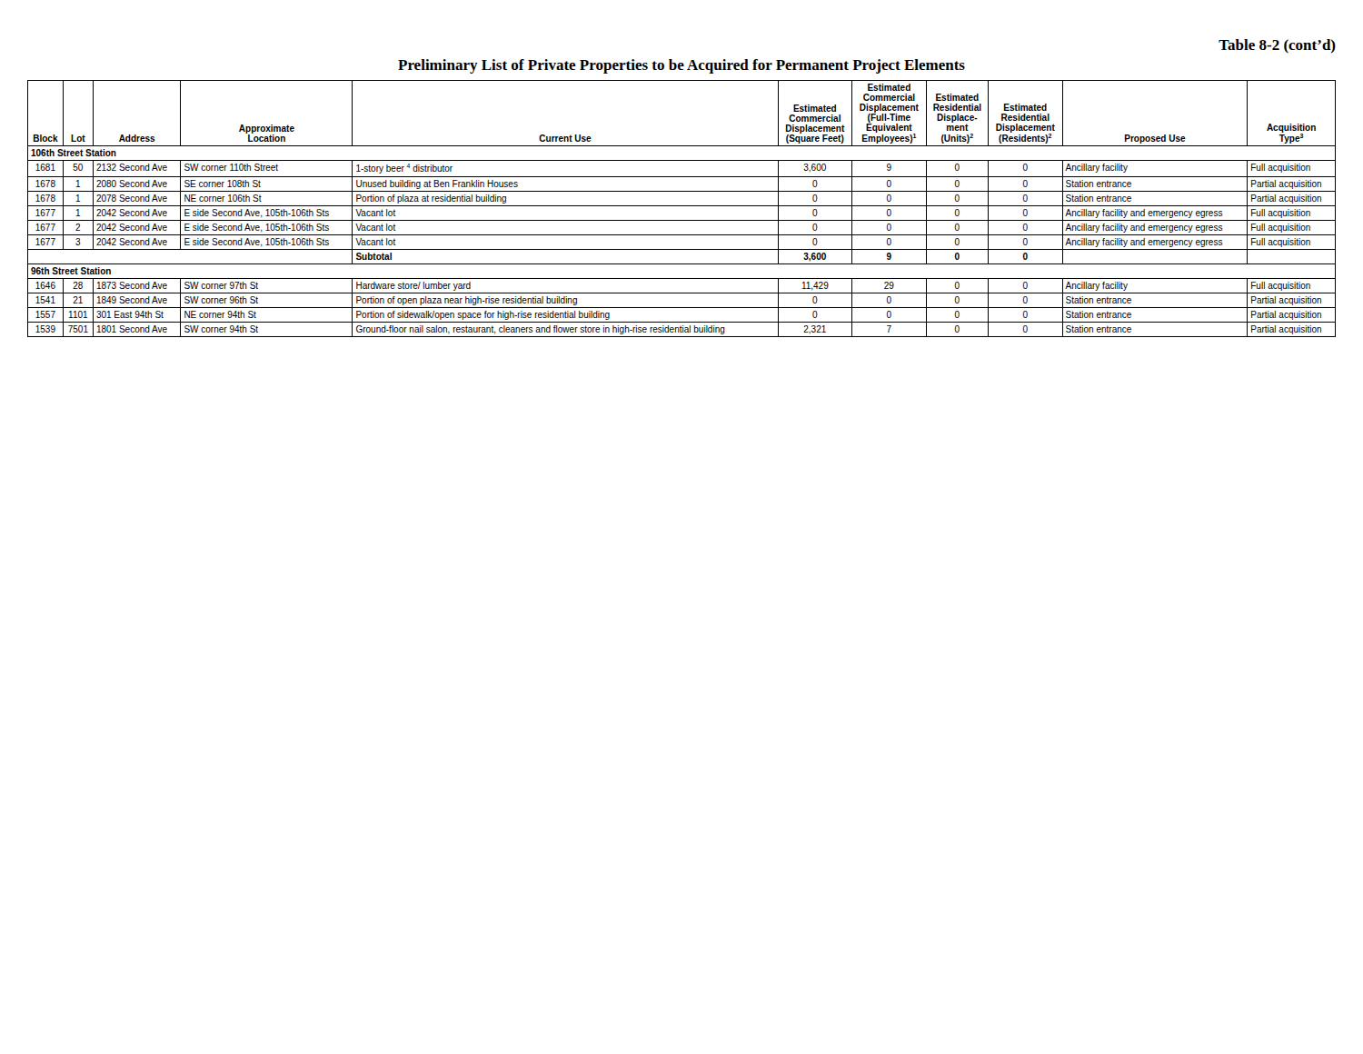Table 8-2 (cont’d)
Preliminary List of Private Properties to be Acquired for Permanent Project Elements
| Block | Lot | Address | Approximate Location | Current Use | Estimated Commercial Displacement (Square Feet) | Estimated Commercial Displacement (Full-Time Equivalent Employees) 1 | Estimated Residential Displace- ment (Units) 2 | Estimated Residential Displacement (Residents) 2 | Proposed Use | Acquisition Type 3 |
| --- | --- | --- | --- | --- | --- | --- | --- | --- | --- | --- |
| 106th Street Station |
| 1681 | 50 | 2132 Second Ave | SW corner 110th Street | 1-story beer 4 distributor | 3,600 | 9 | 0 | 0 | Ancillary facility | Full acquisition |
| 1678 | 1 | 2080 Second Ave | SE corner 108th St | Unused building at Ben Franklin Houses | 0 | 0 | 0 | 0 | Station entrance | Partial acquisition |
| 1678 | 1 | 2078 Second Ave | NE corner 106th St | Portion of plaza at residential building | 0 | 0 | 0 | 0 | Station entrance | Partial acquisition |
| 1677 | 1 | 2042 Second Ave | E side Second Ave, 105th-106th Sts | Vacant lot | 0 | 0 | 0 | 0 | Ancillary facility and emergency egress | Full acquisition |
| 1677 | 2 | 2042 Second Ave | E side Second Ave, 105th-106th Sts | Vacant lot | 0 | 0 | 0 | 0 | Ancillary facility and emergency egress | Full acquisition |
| 1677 | 3 | 2042 Second Ave | E side Second Ave, 105th-106th Sts | Vacant lot | 0 | 0 | 0 | 0 | Ancillary facility and emergency egress | Full acquisition |
| | Subtotal | 3,600 | 9 | 0 | 0 | | |
| 96th Street Station |
| 1646 | 28 | 1873 Second Ave | SW corner 97th St | Hardware store/ lumber yard | 11,429 | 29 | 0 | 0 | Ancillary facility | Full acquisition |
| 1541 | 21 | 1849 Second Ave | SW corner 96th St | Portion of open plaza near high-rise residential building | 0 | 0 | 0 | 0 | Station entrance | Partial acquisition |
| 1557 | 1101 | 301 East 94th St | NE corner 94th St | Portion of sidewalk/open space for high-rise residential building | 0 | 0 | 0 | 0 | Station entrance | Partial acquisition |
| 1539 | 7501 | 1801 Second Ave | SW corner 94th St | Ground-floor nail salon, restaurant, cleaners and flower store in high-rise residential building | 2,321 | 7 | 0 | 0 | Station entrance | Partial acquisition |